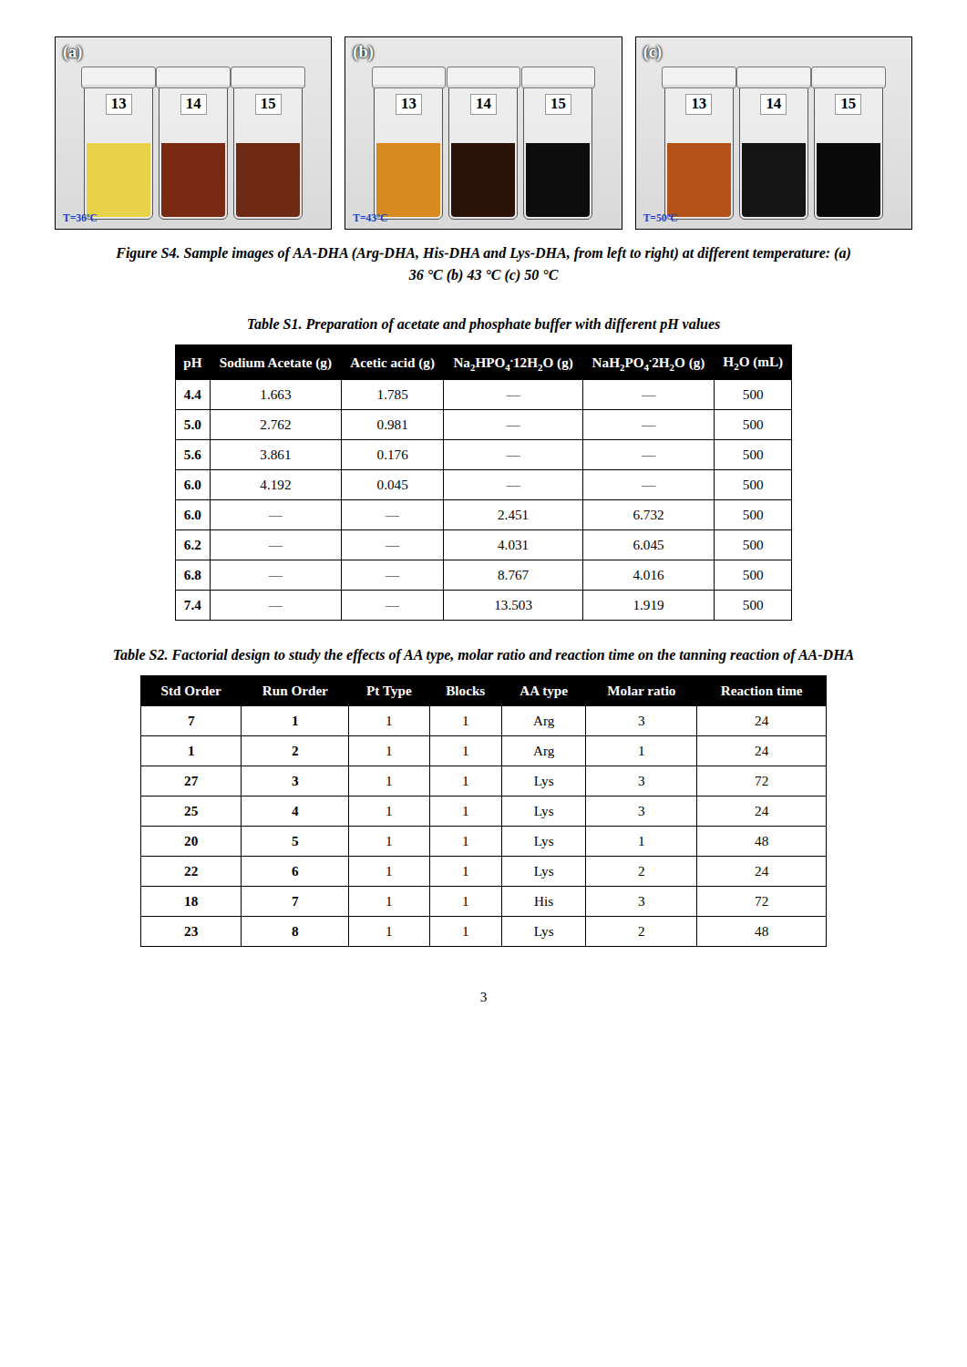(a)
13
14
15
T=36ºC
(b)
13
14
15
T=43ºC
(c)
13
14
15
T=50ºC
Figure S4. Sample images of AA-DHA (Arg-DHA, His-DHA and Lys-DHA, from left to right) at different temperature: (a) 36 °C (b) 43 °C (c) 50 °C
Table S1. Preparation of acetate and phosphate buffer with different pH values
| pH | Sodium Acetate (g) | Acetic acid (g) | Na 2 HPO 4 . 12H 2 O (g) | NaH 2 PO 4 . 2H 2 O (g) | H 2 O (mL) |
| --- | --- | --- | --- | --- | --- |
| 4.4 | 1.663 | 1.785 | — | — | 500 |
| 5.0 | 2.762 | 0.981 | — | — | 500 |
| 5.6 | 3.861 | 0.176 | — | — | 500 |
| 6.0 | 4.192 | 0.045 | — | — | 500 |
| 6.0 | — | — | 2.451 | 6.732 | 500 |
| 6.2 | — | — | 4.031 | 6.045 | 500 |
| 6.8 | — | — | 8.767 | 4.016 | 500 |
| 7.4 | — | — | 13.503 | 1.919 | 500 |
Table S2. Factorial design to study the effects of AA type, molar ratio and reaction time on the tanning reaction of AA-DHA
| Std Order | Run Order | Pt Type | Blocks | AA type | Molar ratio | Reaction time |
| --- | --- | --- | --- | --- | --- | --- |
| 7 | 1 | 1 | 1 | Arg | 3 | 24 |
| 1 | 2 | 1 | 1 | Arg | 1 | 24 |
| 27 | 3 | 1 | 1 | Lys | 3 | 72 |
| 25 | 4 | 1 | 1 | Lys | 3 | 24 |
| 20 | 5 | 1 | 1 | Lys | 1 | 48 |
| 22 | 6 | 1 | 1 | Lys | 2 | 24 |
| 18 | 7 | 1 | 1 | His | 3 | 72 |
| 23 | 8 | 1 | 1 | Lys | 2 | 48 |
3